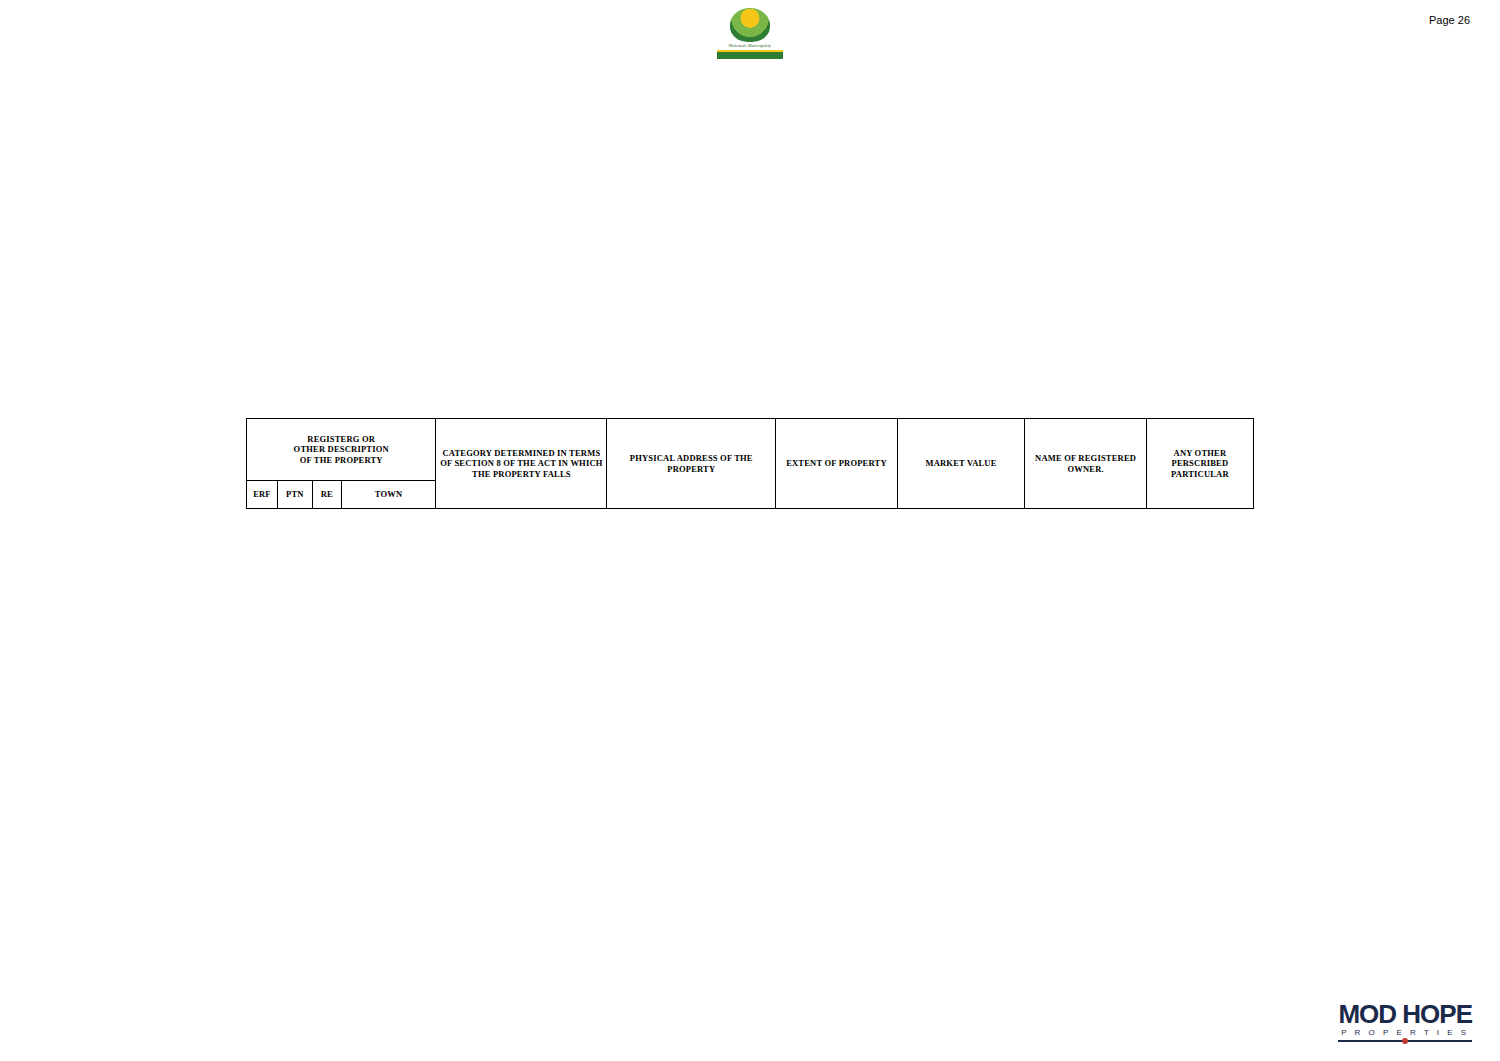Page 26
Molemole Municipality
| REGISTERG OR OTHER DESCRIPTION OF THE PROPERTY | CATEGORY DETERMINED IN TERMS OF SECTION 8 OF THE ACT IN WHICH THE PROPERTY FALLS | PHYSICAL ADDRESS OF THE PROPERTY | EXTENT OF PROPERTY | MARKET VALUE | NAME OF REGISTERED OWNER. | ANY OTHER PERSCRIBED PARTICULAR |
| --- | --- | --- | --- | --- | --- | --- |
| ERF | PTN | RE | TOWN |
MOD HOPE
P R O P E R T I E S